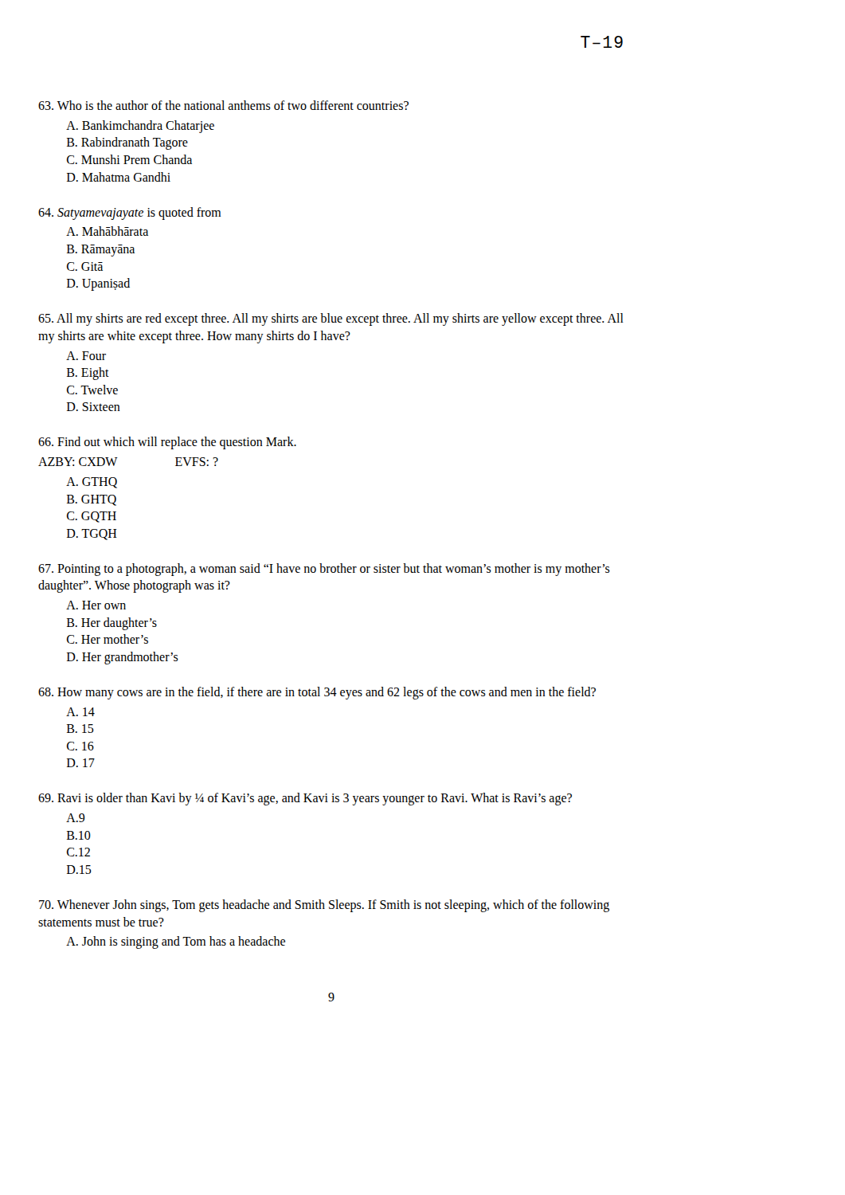T–19
63. Who is the author of the national anthems of two different countries?
A. Bankimchandra Chatarjee
B. Rabindranath Tagore
C. Munshi Prem Chanda
D. Mahatma Gandhi
64. Satyamevajayate is quoted from
A. Mahābhārata
B. Rāmayāna
C. Gitā
D. Upaniṣad
65. All my shirts are red except three. All my shirts are blue except three. All my shirts are yellow except three. All my shirts are white except three. How many shirts do I have?
A. Four
B. Eight
C. Twelve
D. Sixteen
66. Find out which will replace the question Mark.
AZBY: CXDW EVFS: ?
A. GTHQ
B. GHTQ
C. GQTH
D. TGQH
67. Pointing to a photograph, a woman said “I have no brother or sister but that woman’s mother is my mother’s daughter”. Whose photograph was it?
A. Her own
B. Her daughter’s
C. Her mother’s
D. Her grandmother’s
68. How many cows are in the field, if there are in total 34 eyes and 62 legs of the cows and men in the field?
A. 14
B. 15
C. 16
D. 17
69. Ravi is older than Kavi by ¼ of Kavi’s age, and Kavi is 3 years younger to Ravi. What is Ravi’s age?
A.9
B.10
C.12
D.15
70. Whenever John sings, Tom gets headache and Smith Sleeps. If Smith is not sleeping, which of the following statements must be true?
A. John is singing and Tom has a headache
9